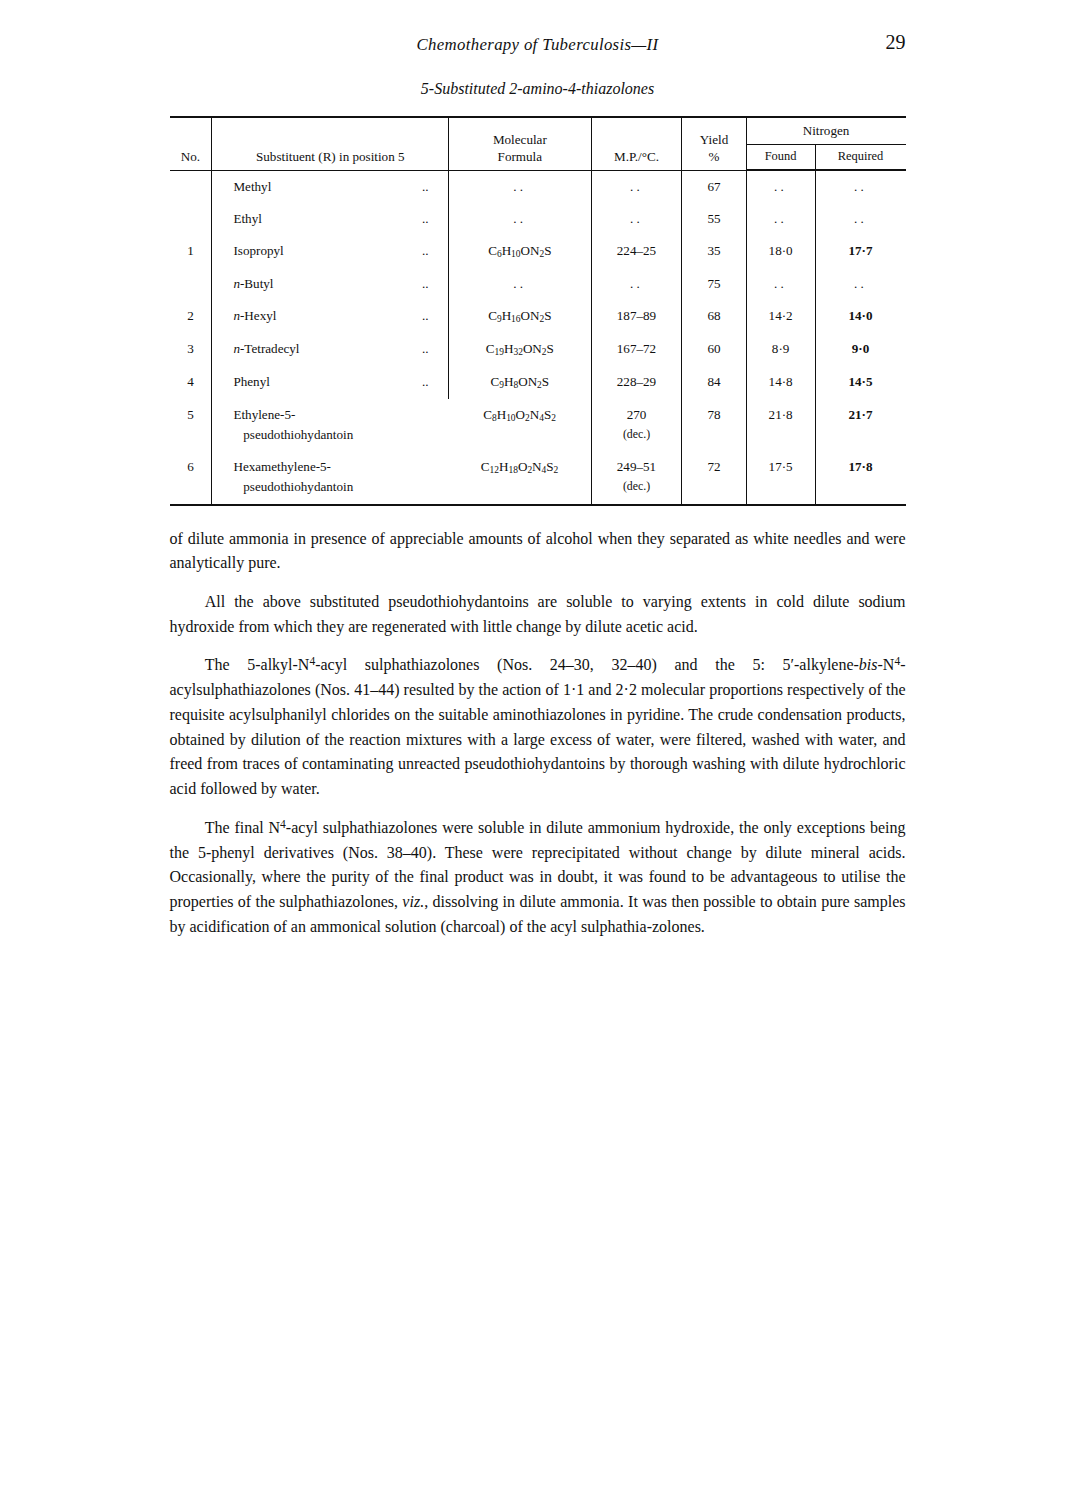Chemotherapy of Tuberculosis—II
29
5-Substituted 2-amino-4-thiazolones
| No. | Substituent (R) in position 5 | Molecular Formula | M.P./°C. | Yield % | Nitrogen |
| --- | --- | --- | --- | --- | --- |
| Found | Required |
| | Methyl | .. | .. | .. | 67 | .. | .. |
| | Ethyl | .. | .. | .. | 55 | .. | .. |
| 1 | Isopropyl | .. | C 6 H 10 ON 2 S | 224–25 | 35 | 18·0 | 17·7 |
| | n -Butyl | .. | .. | .. | 75 | .. | .. |
| 2 | n -Hexyl | .. | C 9 H 16 ON 2 S | 187–89 | 68 | 14·2 | 14·0 |
| 3 | n -Tetradecyl | .. | C 19 H 32 ON 2 S | 167–72 | 60 | 8·9 | 9·0 |
| 4 | Phenyl | .. | C 9 H 8 ON 2 S | 228–29 | 84 | 14·8 | 14·5 |
| 5 | Ethylene-5- pseudothiohydantoin | C 8 H 10 O 2 N 4 S 2 | 270 (dec.) | 78 | 21·8 | 21·7 |
| 6 | Hexamethylene-5- pseudothiohydantoin | C 12 H 18 O 2 N 4 S 2 | 249–51 (dec.) | 72 | 17·5 | 17·8 |
of dilute ammonia in presence of appreciable amounts of alcohol when they separated as white needles and were analytically pure.
All the above substituted pseudothiohydantoins are soluble to varying extents in cold dilute sodium hydroxide from which they are regenerated with little change by dilute acetic acid.
The 5-alkyl-N4-acyl sulphathiazolones (Nos. 24–30, 32–40) and the 5: 5′-alkylene-bis-N4-acylsulphathiazolones (Nos. 41–44) resulted by the action of 1·1 and 2·2 molecular proportions respectively of the requisite acylsulphanilyl chlorides on the suitable aminothiazolones in pyridine. The crude condensation products, obtained by dilution of the reaction mixtures with a large excess of water, were filtered, washed with water, and freed from traces of contaminating unreacted pseudothiohydantoins by thorough washing with dilute hydrochloric acid followed by water.
The final N4-acyl sulphathiazolones were soluble in dilute ammonium hydroxide, the only exceptions being the 5-phenyl derivatives (Nos. 38–40). These were reprecipitated without change by dilute mineral acids. Occasionally, where the purity of the final product was in doubt, it was found to be advantageous to utilise the properties of the sulphathiazolones, viz., dissolving in dilute ammonia. It was then possible to obtain pure samples by acidification of an ammonical solution (charcoal) of the acyl sulphathia‑zolones.